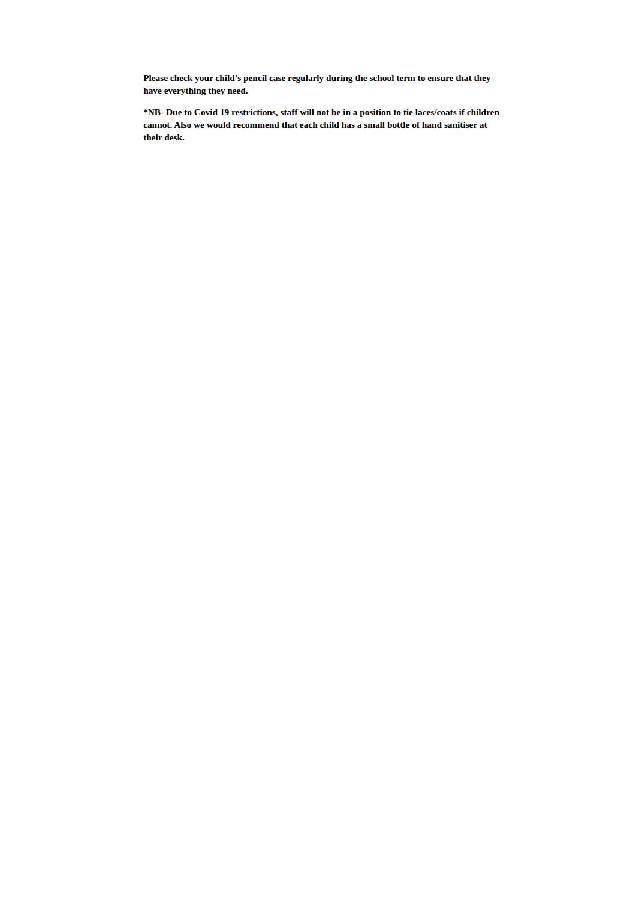Please check your child’s pencil case regularly during the school term to ensure that they have everything they need.
*NB- Due to Covid 19 restrictions, staff will not be in a position to tie laces/coats if children cannot. Also we would recommend that each child has a small bottle of hand sanitiser at their desk.